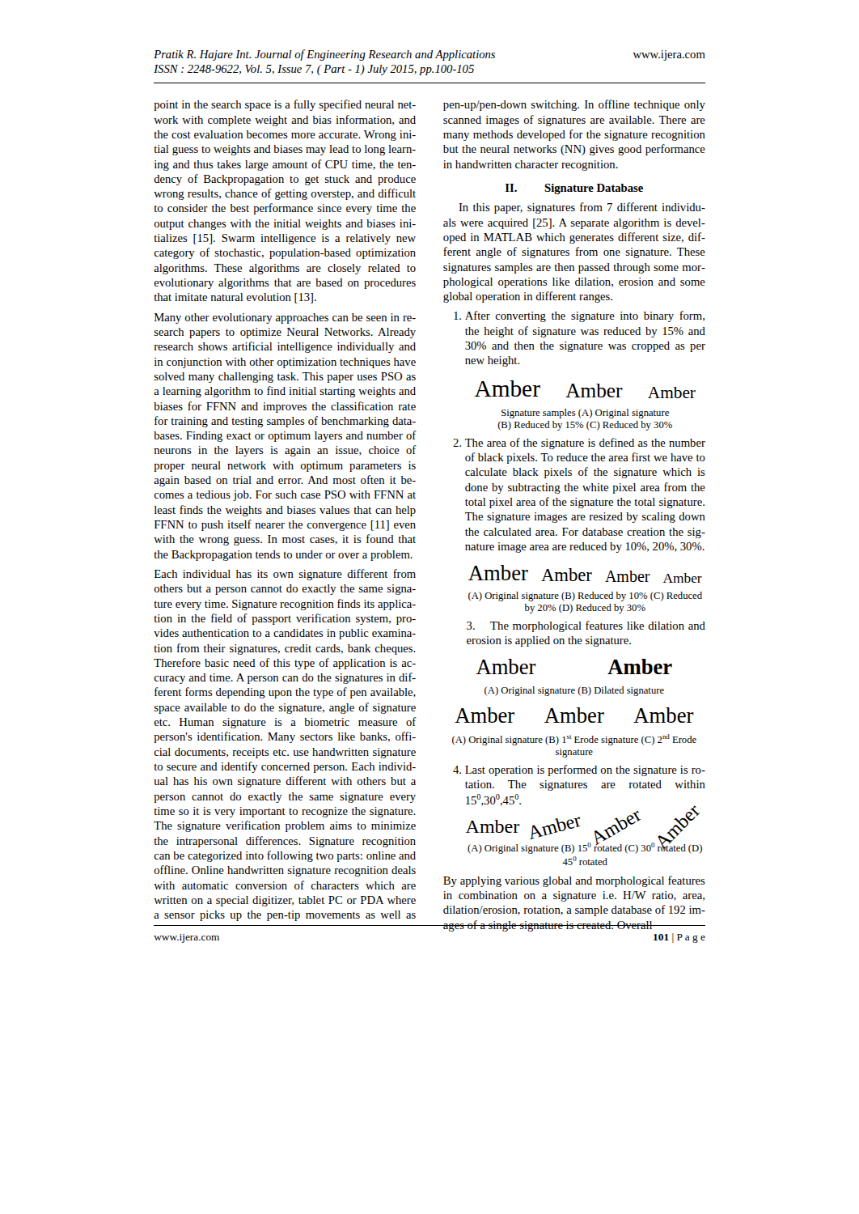Pratik R. Hajare Int. Journal of Engineering Research and Applications www.ijera.com
ISSN : 2248-9622, Vol. 5, Issue 7, ( Part - 1) July 2015, pp.100-105
point in the search space is a fully specified neural network with complete weight and bias information, and the cost evaluation becomes more accurate. Wrong initial guess to weights and biases may lead to long learning and thus takes large amount of CPU time, the tendency of Backpropagation to get stuck and produce wrong results, chance of getting overstep, and difficult to consider the best performance since every time the output changes with the initial weights and biases initializes [15]. Swarm intelligence is a relatively new category of stochastic, population-based optimization algorithms. These algorithms are closely related to evolutionary algorithms that are based on procedures that imitate natural evolution [13].
Many other evolutionary approaches can be seen in research papers to optimize Neural Networks. Already research shows artificial intelligence individually and in conjunction with other optimization techniques have solved many challenging task. This paper uses PSO as a learning algorithm to find initial starting weights and biases for FFNN and improves the classification rate for training and testing samples of benchmarking databases. Finding exact or optimum layers and number of neurons in the layers is again an issue, choice of proper neural network with optimum parameters is again based on trial and error. And most often it becomes a tedious job. For such case PSO with FFNN at least finds the weights and biases values that can help FFNN to push itself nearer the convergence [11] even with the wrong guess. In most cases, it is found that the Backpropagation tends to under or over a problem.
Each individual has its own signature different from others but a person cannot do exactly the same signature every time. Signature recognition finds its application in the field of passport verification system, provides authentication to a candidates in public examination from their signatures, credit cards, bank cheques. Therefore basic need of this type of application is accuracy and time. A person can do the signatures in different forms depending upon the type of pen available, space available to do the signature, angle of signature etc. Human signature is a biometric measure of person's identification. Many sectors like banks, official documents, receipts etc. use handwritten signature to secure and identify concerned person. Each individual has his own signature different with others but a person cannot do exactly the same signature every time so it is very important to recognize the signature. The signature verification problem aims to minimize the intrapersonal differences. Signature recognition can be categorized into following two parts: online and offline. Online handwritten signature recognition deals with automatic conversion of characters which are written on a special digitizer, tablet PC or PDA where a sensor picks up the pen-tip movements as well as pen-up/pen-down switching. In offline technique only scanned images of signatures are available. There are many methods developed for the signature recognition but the neural networks (NN) gives good performance in handwritten character recognition.
II. Signature Database
In this paper, signatures from 7 different individuals were acquired [25]. A separate algorithm is developed in MATLAB which generates different size, different angle of signatures from one signature. These signatures samples are then passed through some morphological operations like dilation, erosion and some global operation in different ranges.
After converting the signature into binary form, the height of signature was reduced by 15% and 30% and then the signature was cropped as per new height.
Amber Amber Amber
Signature samples (A) Original signature
(B) Reduced by 15% (C) Reduced by 30%
The area of the signature is defined as the number of black pixels. To reduce the area first we have to calculate black pixels of the signature which is done by subtracting the white pixel area from the total pixel area of the signature the total signature. The signature images are resized by scaling down the calculated area. For database creation the signature image area are reduced by 10%, 20%, 30%.
Amber Amber Amber Amber
(A) Original signature (B) Reduced by 10% (C) Reduced by 20% (D) Reduced by 30%
3. The morphological features like dilation and erosion is applied on the signature.
Amber Amber
(A) Original signature (B) Dilated signature
Amber Amber Amber
(A) Original signature (B) 1st Erode signature (C) 2nd Erode signature
Last operation is performed on the signature is rotation. The signatures are rotated within 150,300,450.
Amber Amber Amber Amber
(A) Original signature (B) 150 rotated (C) 300 rotated (D) 450 rotated
By applying various global and morphological features in combination on a signature i.e. H/W ratio, area, dilation/erosion, rotation, a sample database of 192 images of a single signature is created. Overall
www.ijera.com 101 | P a g e